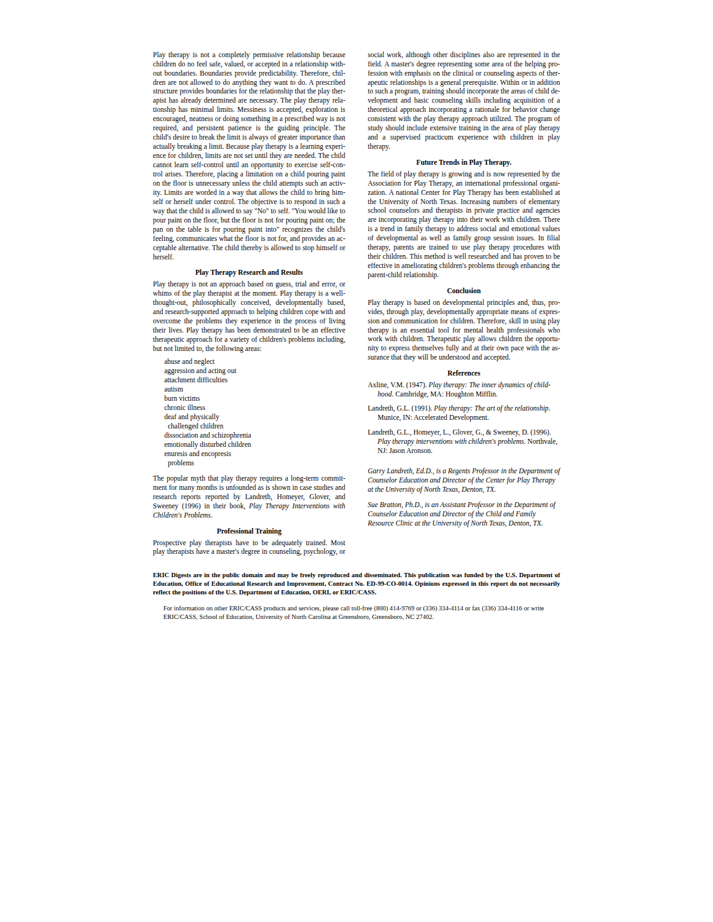Play therapy is not a completely permissive relationship because children do no feel safe, valued, or accepted in a relationship without boundaries. Boundaries provide predictability. Therefore, children are not allowed to do anything they want to do. A prescribed structure provides boundaries for the relationship that the play therapist has already determined are necessary. The play therapy relationship has minimal limits. Messiness is accepted, exploration is encouraged, neatness or doing something in a prescribed way is not required, and persistent patience is the guiding principle. The child's desire to break the limit is always of greater importance than actually breaking a limit. Because play therapy is a learning experience for children, limits are not set until they are needed. The child cannot learn self-control until an opportunity to exercise self-control arises. Therefore, placing a limitation on a child pouring paint on the floor is unnecessary unless the child attempts such an activity. Limits are worded in a way that allows the child to bring himself or herself under control. The objective is to respond in such a way that the child is allowed to say "No" to self. "You would like to pour paint on the floor, but the floor is not for pouring paint on; the pan on the table is for pouring paint into" recognizes the child's feeling, communicates what the floor is not for, and provides an acceptable alternative. The child thereby is allowed to stop himself or herself.
Play Therapy Research and Results
Play therapy is not an approach based on guess, trial and error, or whims of the play therapist at the moment. Play therapy is a well-thought-out, philosophically conceived, developmentally based, and research-supported approach to helping children cope with and overcome the problems they experience in the process of living their lives. Play therapy has been demonstrated to be an effective therapeutic approach for a variety of children's problems including, but not limited to, the following areas:
abuse and neglect
aggression and acting out
attachment difficulties
autism
burn victims
chronic illness
deaf and physically
challenged children
dissociation and schizophrenia
emotionally disturbed children
enuresis and encopresis
problems
The popular myth that play therapy requires a long-term commitment for many months is unfounded as is shown in case studies and research reports reported by Landreth, Homeyer, Glover, and Sweeney (1996) in their book, Play Therapy Interventions with Children's Problems.
Professional Training
Prospective play therapists have to be adequately trained. Most play therapists have a master's degree in counseling, psychology, or social work, although other disciplines also are represented in the field. A master's degree representing some area of the helping profession with emphasis on the clinical or counseling aspects of therapeutic relationships is a general prerequisite. Within or in addition to such a program, training should incorporate the areas of child development and basic counseling skills including acquisition of a theoretical approach incorporating a rationale for behavior change consistent with the play therapy approach utilized. The program of study should include extensive training in the area of play therapy and a supervised practicum experience with children in play therapy.
Future Trends in Play Therapy.
The field of play therapy is growing and is now represented by the Association for Play Therapy, an international professional organization. A national Center for Play Therapy has been established at the University of North Texas. Increasing numbers of elementary school counselors and therapists in private practice and agencies are incorporating play therapy into their work with children. There is a trend in family therapy to address social and emotional values of developmental as well as family group session issues. In filial therapy, parents are trained to use play therapy procedures with their children. This method is well researched and has proven to be effective in ameliorating children's problems through enhancing the parent-child relationship.
Conclusion
Play therapy is based on developmental principles and, thus, provides, through play, developmentally appropriate means of expression and communication for children. Therefore, skill in using play therapy is an essential tool for mental health professionals who work with children. Therapeutic play allows children the opportunity to express themselves fully and at their own pace with the assurance that they will be understood and accepted.
References
Axline, V.M. (1947). Play therapy: The inner dynamics of childhood. Cambridge, MA: Houghton Mifflin.
Landreth, G.L. (1991). Play therapy: The art of the relationship. Munice, IN: Accelerated Development.
Landreth, G.L., Homeyer, L., Glover, G., & Sweeney, D. (1996). Play therapy interventions with children's problems. Northvale, NJ: Jason Aronson.
Garry Landreth, Ed.D., is a Regents Professor in the Department of Counselor Education and Director of the Center for Play Therapy at the University of North Texas, Denton, TX.
Sue Bratton, Ph.D., is an Assistant Professor in the Department of Counselor Education and Director of the Child and Family Resource Clinic at the University of North Texas, Denton, TX.
ERIC Digests are in the public domain and may be freely reproduced and disseminated. This publication was funded by the U.S. Department of Education, Office of Educational Research and Improvement, Contract No. ED-99-CO-0014. Opinions expressed in this report do not necessarily reflect the positions of the U.S. Department of Education, OERI, or ERIC/CASS.
For information on other ERIC/CASS products and services, please call toll-free (800) 414-9769 or (336) 334-4114 or fax (336) 334-4116 or write ERIC/CASS, School of Education, University of North Carolina at Greensboro, Greensboro, NC 27402.